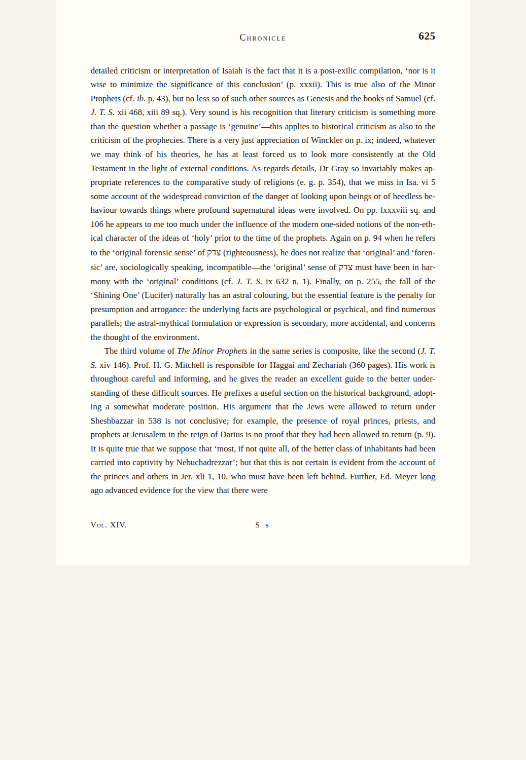Chronicle 625
detailed criticism or interpretation of Isaiah is the fact that it is a post-exilic compilation, ‘nor is it wise to minimize the significance of this conclusion’ (p. xxxii). This is true also of the Minor Prophets (cf. ib. p. 43), but no less so of such other sources as Genesis and the books of Samuel (cf. J. T. S. xii 468, xiii 89 sq.). Very sound is his recognition that literary criticism is something more than the question whether a passage is ‘genuine’—this applies to historical criticism as also to the criticism of the prophecies. There is a very just appreciation of Winckler on p. ix; indeed, whatever we may think of his theories, he has at least forced us to look more consistently at the Old Testament in the light of external conditions. As regards details, Dr Gray so invariably makes appropriate references to the comparative study of religions (e. g. p. 354), that we miss in Isa. vi 5 some account of the widespread conviction of the danger of looking upon beings or of heedless behaviour towards things where profound supernatural ideas were involved. On pp. lxxxviii sq. and 106 he appears to me too much under the influence of the modern one-sided notions of the non-ethical character of the ideas of ‘holy’ prior to the time of the prophets. Again on p. 94 when he refers to the ‘original forensic sense’ of צדק (righteousness), he does not realize that ‘original’ and ‘forensic’ are, sociologically speaking, incompatible—the ‘original’ sense of צדק must have been in harmony with the ‘original’ conditions (cf. J. T. S. ix 632 n. 1). Finally, on p. 255, the fall of the ‘Shining One’ (Lucifer) naturally has an astral colouring, but the essential feature is the penalty for presumption and arrogance: the underlying facts are psychological or psychical, and find numerous parallels; the astral-mythical formulation or expression is secondary, more accidental, and concerns the thought of the environment.
The third volume of The Minor Prophets in the same series is composite, like the second (J. T. S. xiv 146). Prof. H. G. Mitchell is responsible for Haggai and Zechariah (360 pages). His work is throughout careful and informing, and he gives the reader an excellent guide to the better understanding of these difficult sources. He prefixes a useful section on the historical background, adopting a somewhat moderate position. His argument that the Jews were allowed to return under Sheshbazzar in 538 is not conclusive; for example, the presence of royal princes, priests, and prophets at Jerusalem in the reign of Darius is no proof that they had been allowed to return (p. 9). It is quite true that we suppose that ‘most, if not quite all, of the better class of inhabitants had been carried into captivity by Nebuchadrezzar’; but that this is not certain is evident from the account of the princes and others in Jer. xli 1, 10, who must have been left behind. Further, Ed. Meyer long ago advanced evidence for the view that there were
Vol. XIV. S s Vol. XIV.